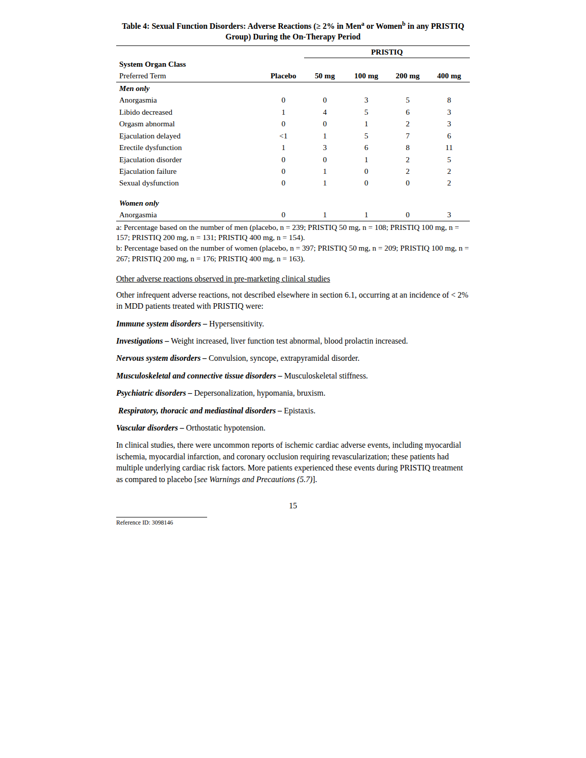Table 4: Sexual Function Disorders: Adverse Reactions (≥ 2% in Men a or Women b in any PRISTIQ Group) During the On-Therapy Period
| | | PRISTIQ |
| System Organ Class | | | | | |
| Preferred Term | Placebo | 50 mg | 100 mg | 200 mg | 400 mg |
| Men only | | | | | |
| Anorgasmia | 0 | 0 | 3 | 5 | 8 |
| Libido decreased | 1 | 4 | 5 | 6 | 3 |
| Orgasm abnormal | 0 | 0 | 1 | 2 | 3 |
| Ejaculation delayed | <1 | 1 | 5 | 7 | 6 |
| Erectile dysfunction | 1 | 3 | 6 | 8 | 11 |
| Ejaculation disorder | 0 | 0 | 1 | 2 | 5 |
| Ejaculation failure | 0 | 1 | 0 | 2 | 2 |
| Sexual dysfunction | 0 | 1 | 0 | 0 | 2 |
| Women only | | | | | |
| Anorgasmia | 0 | 1 | 1 | 0 | 3 |
a: Percentage based on the number of men (placebo, n = 239; PRISTIQ 50 mg, n = 108; PRISTIQ 100 mg, n = 157; PRISTIQ 200 mg, n = 131; PRISTIQ 400 mg, n = 154).
b: Percentage based on the number of women (placebo, n = 397; PRISTIQ 50 mg, n = 209; PRISTIQ 100 mg, n = 267; PRISTIQ 200 mg, n = 176; PRISTIQ 400 mg, n = 163).
Other adverse reactions observed in pre-marketing clinical studies
Other infrequent adverse reactions, not described elsewhere in section 6.1, occurring at an incidence of < 2% in MDD patients treated with PRISTIQ were:
Immune system disorders – Hypersensitivity.
Investigations – Weight increased, liver function test abnormal, blood prolactin increased.
Nervous system disorders – Convulsion, syncope, extrapyramidal disorder.
Musculoskeletal and connective tissue disorders – Musculoskeletal stiffness.
Psychiatric disorders – Depersonalization, hypomania, bruxism.
Respiratory, thoracic and mediastinal disorders – Epistaxis.
Vascular disorders – Orthostatic hypotension.
In clinical studies, there were uncommon reports of ischemic cardiac adverse events, including myocardial ischemia, myocardial infarction, and coronary occlusion requiring revascularization; these patients had multiple underlying cardiac risk factors. More patients experienced these events during PRISTIQ treatment as compared to placebo [see Warnings and Precautions (5.7)].
15
Reference ID: 3098146